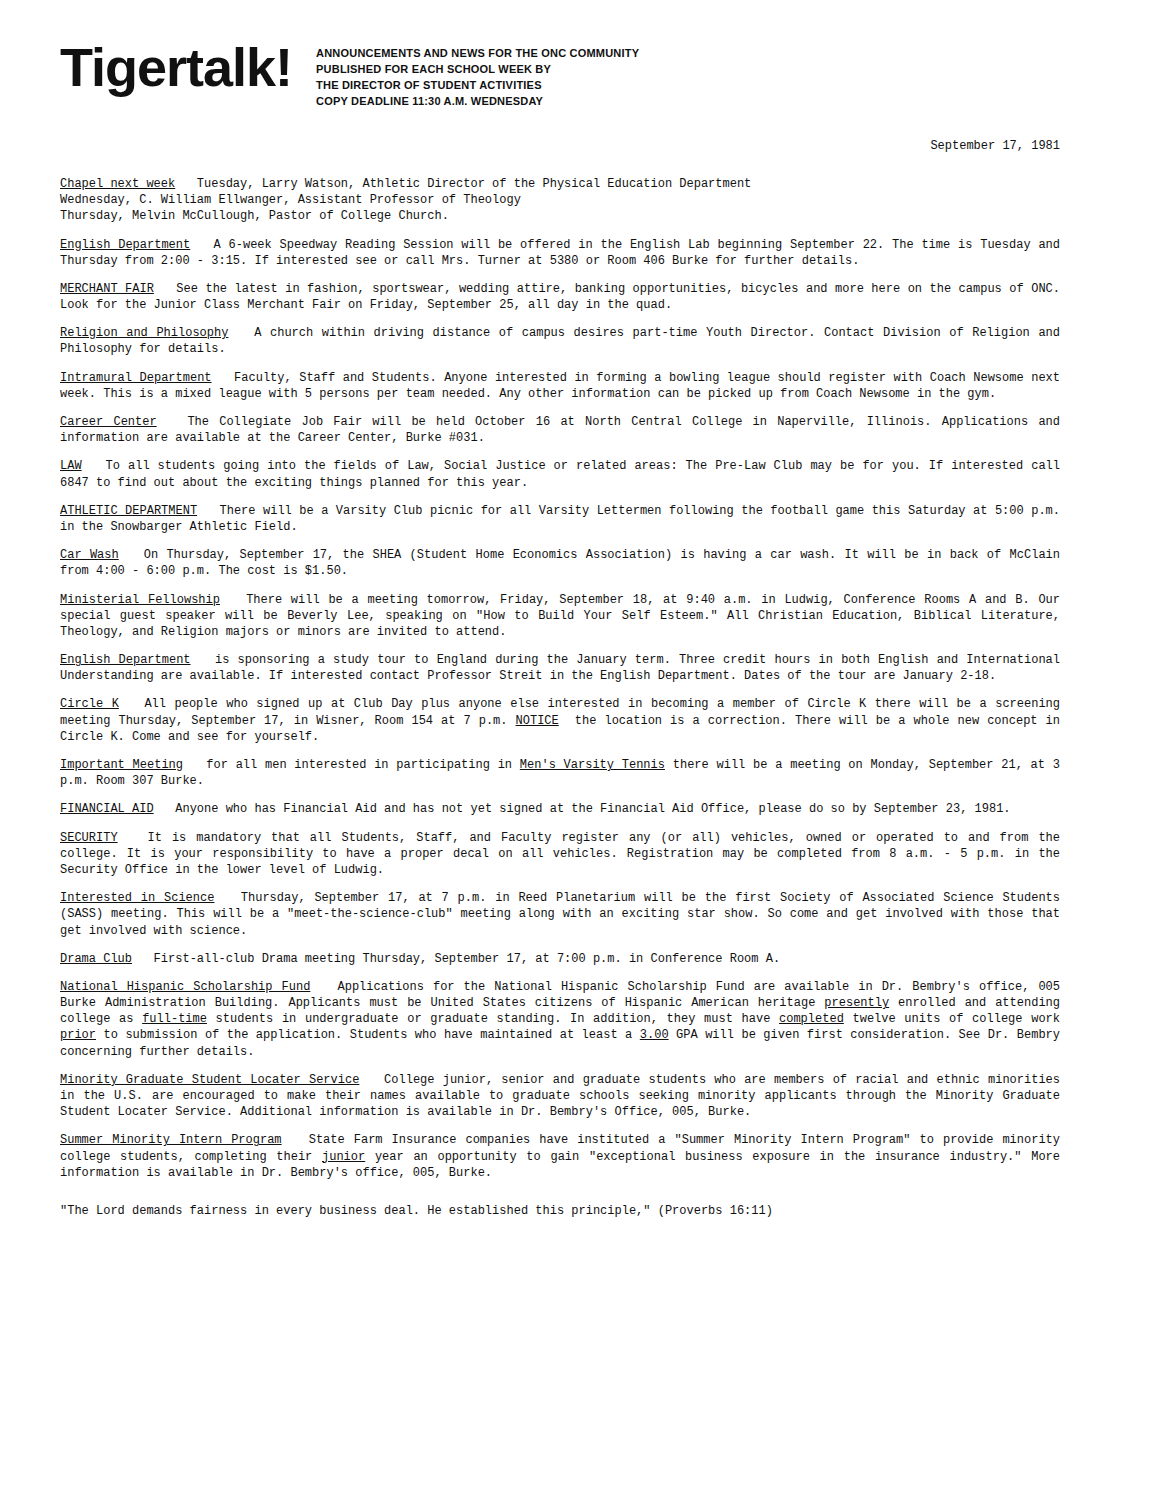Tigertalk!
ANNOUNCEMENTS AND NEWS FOR THE ONC COMMUNITY
PUBLISHED FOR EACH SCHOOL WEEK BY
THE DIRECTOR OF STUDENT ACTIVITIES
COPY DEADLINE 11:30 A.M. WEDNESDAY
September 17, 1981
Chapel next week Tuesday, Larry Watson, Athletic Director of the Physical Education Department
Wednesday, C. William Ellwanger, Assistant Professor of Theology
Thursday, Melvin McCullough, Pastor of College Church.
English Department A 6-week Speedway Reading Session will be offered in the English Lab beginning September 22. The time is Tuesday and Thursday from 2:00 - 3:15. If interested see or call Mrs. Turner at 5380 or Room 406 Burke for further details.
Merchant Fair See the latest in fashion, sportswear, wedding attire, banking opportunities, bicycles and more here on the campus of ONC. Look for the Junior Class Merchant Fair on Friday, September 25, all day in the quad.
Religion and Philosophy A church within driving distance of campus desires part-time Youth Director. Contact Division of Religion and Philosophy for details.
Intramural Department Faculty, Staff and Students. Anyone interested in forming a bowling league should register with Coach Newsome next week. This is a mixed league with 5 persons per team needed. Any other information can be picked up from Coach Newsome in the gym.
Career Center The Collegiate Job Fair will be held October 16 at North Central College in Naperville, Illinois. Applications and information are available at the Career Center, Burke #031.
Law To all students going into the fields of Law, Social Justice or related areas: The Pre-Law Club may be for you. If interested call 6847 to find out about the exciting things planned for this year.
Athletic Department There will be a Varsity Club picnic for all Varsity Lettermen following the football game this Saturday at 5:00 p.m. in the Snowbarger Athletic Field.
Car Wash On Thursday, September 17, the SHEA (Student Home Economics Association) is having a car wash. It will be in back of McClain from 4:00 - 6:00 p.m. The cost is $1.50.
Ministerial Fellowship There will be a meeting tomorrow, Friday, September 18, at 9:40 a.m. in Ludwig, Conference Rooms A and B. Our special guest speaker will be Beverly Lee, speaking on "How to Build Your Self Esteem." All Christian Education, Biblical Literature, Theology, and Religion majors or minors are invited to attend.
English Department is sponsoring a study tour to England during the January term. Three credit hours in both English and International Understanding are available. If interested contact Professor Streit in the English Department. Dates of the tour are January 2-18.
Circle K All people who signed up at Club Day plus anyone else interested in becoming a member of Circle K there will be a screening meeting Thursday, September 17, in Wisner, Room 154 at 7 p.m. Notice the location is a correction. There will be a whole new concept in Circle K. Come and see for yourself.
Important Meeting for all men interested in participating in Men's Varsity Tennis there will be a meeting on Monday, September 21, at 3 p.m. Room 307 Burke.
Financial Aid Anyone who has Financial Aid and has not yet signed at the Financial Aid Office, please do so by September 23, 1981.
Security It is mandatory that all Students, Staff, and Faculty register any (or all) vehicles, owned or operated to and from the college. It is your responsibility to have a proper decal on all vehicles. Registration may be completed from 8 a.m. - 5 p.m. in the Security Office in the lower level of Ludwig.
Interested in Science Thursday, September 17, at 7 p.m. in Reed Planetarium will be the first Society of Associated Science Students (SASS) meeting. This will be a "meet-the-science-club" meeting along with an exciting star show. So come and get involved with those that get involved with science.
Drama Club First-all-club Drama meeting Thursday, September 17, at 7:00 p.m. in Conference Room A.
National Hispanic Scholarship Fund Applications for the National Hispanic Scholarship Fund are available in Dr. Bembry's office, 005 Burke Administration Building. Applicants must be United States citizens of Hispanic American heritage presently enrolled and attending college as full-time students in undergraduate or graduate standing. In addition, they must have completed twelve units of college work prior to submission of the application. Students who have maintained at least a 3.00 GPA will be given first consideration. See Dr. Bembry concerning further details.
Minority Graduate Student Locater Service College junior, senior and graduate students who are members of racial and ethnic minorities in the U.S. are encouraged to make their names available to graduate schools seeking minority applicants through the Minority Graduate Student Locater Service. Additional information is available in Dr. Bembry's Office, 005, Burke.
Summer Minority Intern Program State Farm Insurance companies have instituted a "Summer Minority Intern Program" to provide minority college students, completing their junior year an opportunity to gain "exceptional business exposure in the insurance industry." More information is available in Dr. Bembry's office, 005, Burke.
"The Lord demands fairness in every business deal. He established this principle," (Proverbs 16:11)